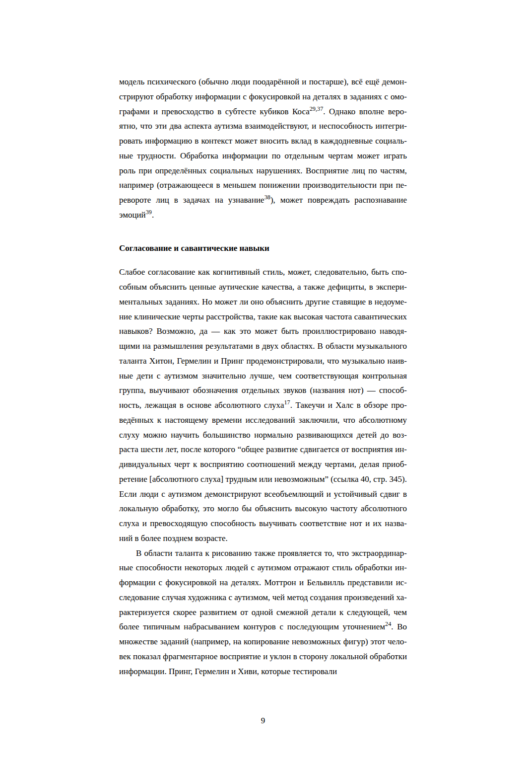модель психического (обычно люди поодарённой и постарше), всё ещё демонстрируют обработку информации с фокусировкой на деталях в заданиях с омографами и превосходство в субтесте кубиков Коса29,37. Однако вполне вероятно, что эти два аспекта аутизма взаимодействуют, и неспособность интегрировать информацию в контекст может вносить вклад в каждодневные социальные трудности. Обработка информации по отдельным чертам может играть роль при определённых социальных нарушениях. Восприятие лиц по частям, например (отражающееся в меньшем понижении производительности при перевороте лиц в задачах на узнавание38), может повреждать распознавание эмоций39.
Согласование и савантические навыки
Слабое согласование как когнитивный стиль, может, следовательно, быть способным объяснить ценные аутические качества, а также дефициты, в экспериментальных заданиях. Но может ли оно объяснить другие ставящие в недоумение клинические черты расстройства, такие как высокая частота савантических навыков? Возможно, да — как это может быть проиллюстрировано наводящими на размышления результатами в двух областях. В области музыкального таланта Хитон, Гермелин и Принг продемонстрировали, что музыкально наивные дети с аутизмом значительно лучше, чем соответствующая контрольная группа, выучивают обозначения отдельных звуков (названия нот) — способность, лежащая в основе абсолютного слуха17. Такеучи и Халс в обзоре проведённых к настоящему времени исследований заключили, что абсолютному слуху можно научить большинство нормально развивающихся детей до возраста шести лет, после которого “общее развитие сдвигается от восприятия индивидуальных черт к восприятию соотношений между чертами, делая приобретение [абсолютного слуха] трудным или невозможным” (ссылка 40, стр. 345). Если люди с аутизмом демонстрируют всеобъемлющий и устойчивый сдвиг в локальную обработку, это могло бы объяснить высокую частоту абсолютного слуха и превосходящую способность выучивать соответствие нот и их названий в более позднем возрасте.
В области таланта к рисованию также проявляется то, что экстраординарные способности некоторых людей с аутизмом отражают стиль обработки информации с фокусировкой на деталях. Моттрон и Бельвилль представили исследование случая художника с аутизмом, чей метод создания произведений характеризуется скорее развитием от одной смежной детали к следующей, чем более типичным набрасыванием контуров с последующим уточнением24. Во множестве заданий (например, на копирование невозможных фигур) этот человек показал фрагментарное восприятие и уклон в сторону локальной обработки информации. Принг, Гермелин и Хиви, которые тестировали
9